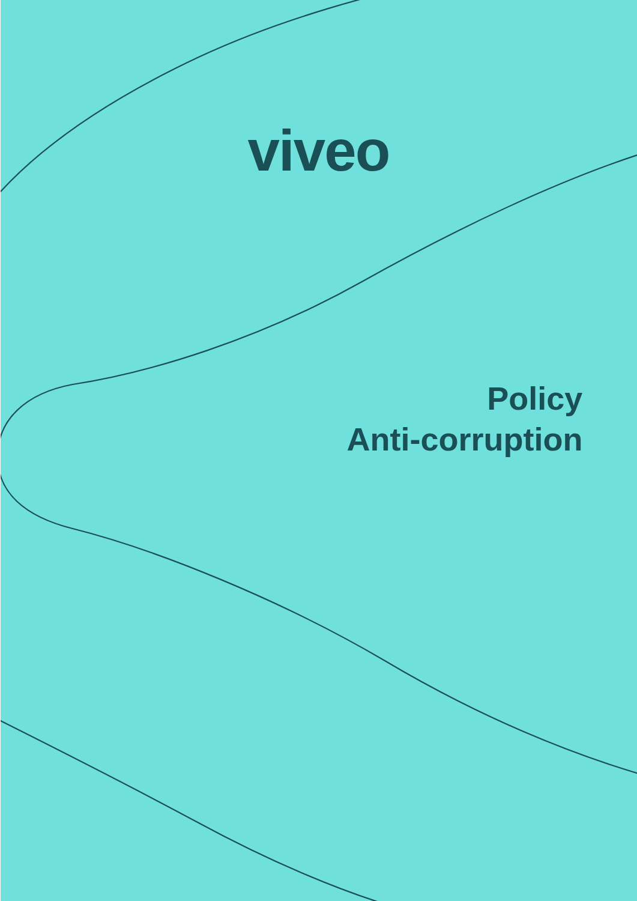viveo
Policy Anti-corruption